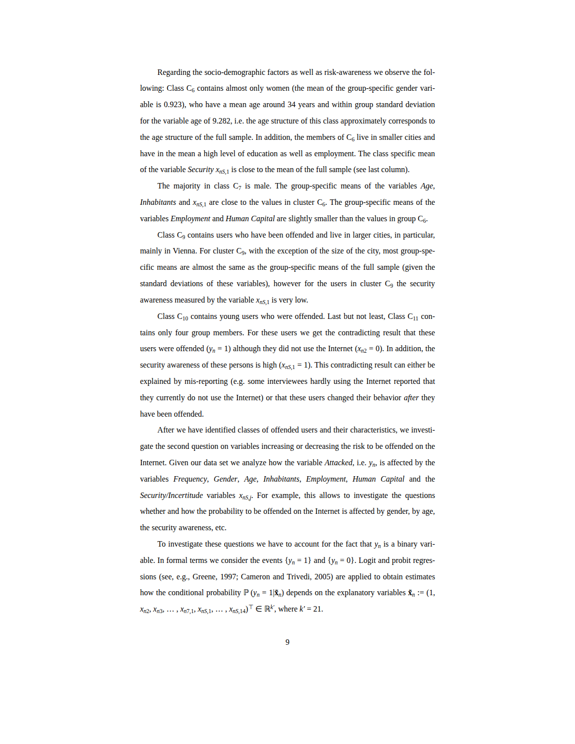Regarding the socio-demographic factors as well as risk-awareness we observe the following: Class C 6 contains almost only women (the mean of the group-specific gender variable is 0.923), who have a mean age around 34 years and within group standard deviation for the variable age of 9.282, i.e. the age structure of this class approximately corresponds to the age structure of the full sample. In addition, the members of C 6 live in smaller cities and have in the mean a high level of education as well as employment. The class specific mean of the variable Security x nS, 1 is close to the mean of the full sample (see last column).
The majority in class C 7 is male. The group-specific means of the variables Age, Inhabitants and xnS, 1 are close to the values in cluster C 6. The group-specific means of the variables Employment and Human Capital are slightly smaller than the values in group C 6.
Class C 9 contains users who have been offended and live in larger cities, in particular, mainly in Vienna. For cluster C 9, with the exception of the size of the city, most group-specific means are almost the same as the group-specific means of the full sample (given the standard deviations of these variables), however for the users in cluster C 9 the security awareness measured by the variable xnS, 1 is very low.
Class C 10 contains young users who were offended. Last but not least, Class C 11 contains only four group members. For these users we get the contradicting result that these users were offended (yn = 1) although they did not use the Internet (xn2 = 0). In addition, the security awareness of these persons is high (xnS, 1 = 1). This contradicting result can either be explained by mis-reporting (e.g. some interviewees hardly using the Internet reported that they currently do not use the Internet) or that these users changed their behavior after they have been offended.
After we have identified classes of offended users and their characteristics, we investigate the second question on variables increasing or decreasing the risk to be offended on the Internet. Given our data set we analyze how the variable Attacked, i.e. yn, is affected by the variables Frequency, Gender, Age, Inhabitants, Employment, Human Capital and the Security/Incertitude variables xnS,j. For example, this allows to investigate the questions whether and how the probability to be offended on the Internet is affected by gender, by age, the security awareness, etc.
To investigate these questions we have to account for the fact that yn is a binary variable. In formal terms we consider the events {yn = 1} and {yn = 0}. Logit and probit regressions (see, e.g., Greene, 1997; Cameron and Trivedi, 2005) are applied to obtain estimates how the conditional probability ℙ (yn = 1|x̃n) depends on the explanatory variables x̃n := (1, xn2, xn3, … , xn7,1, xnS, 1, … , xnS, 14)⊤ ∈ ℝk′, where k′ = 21.
9